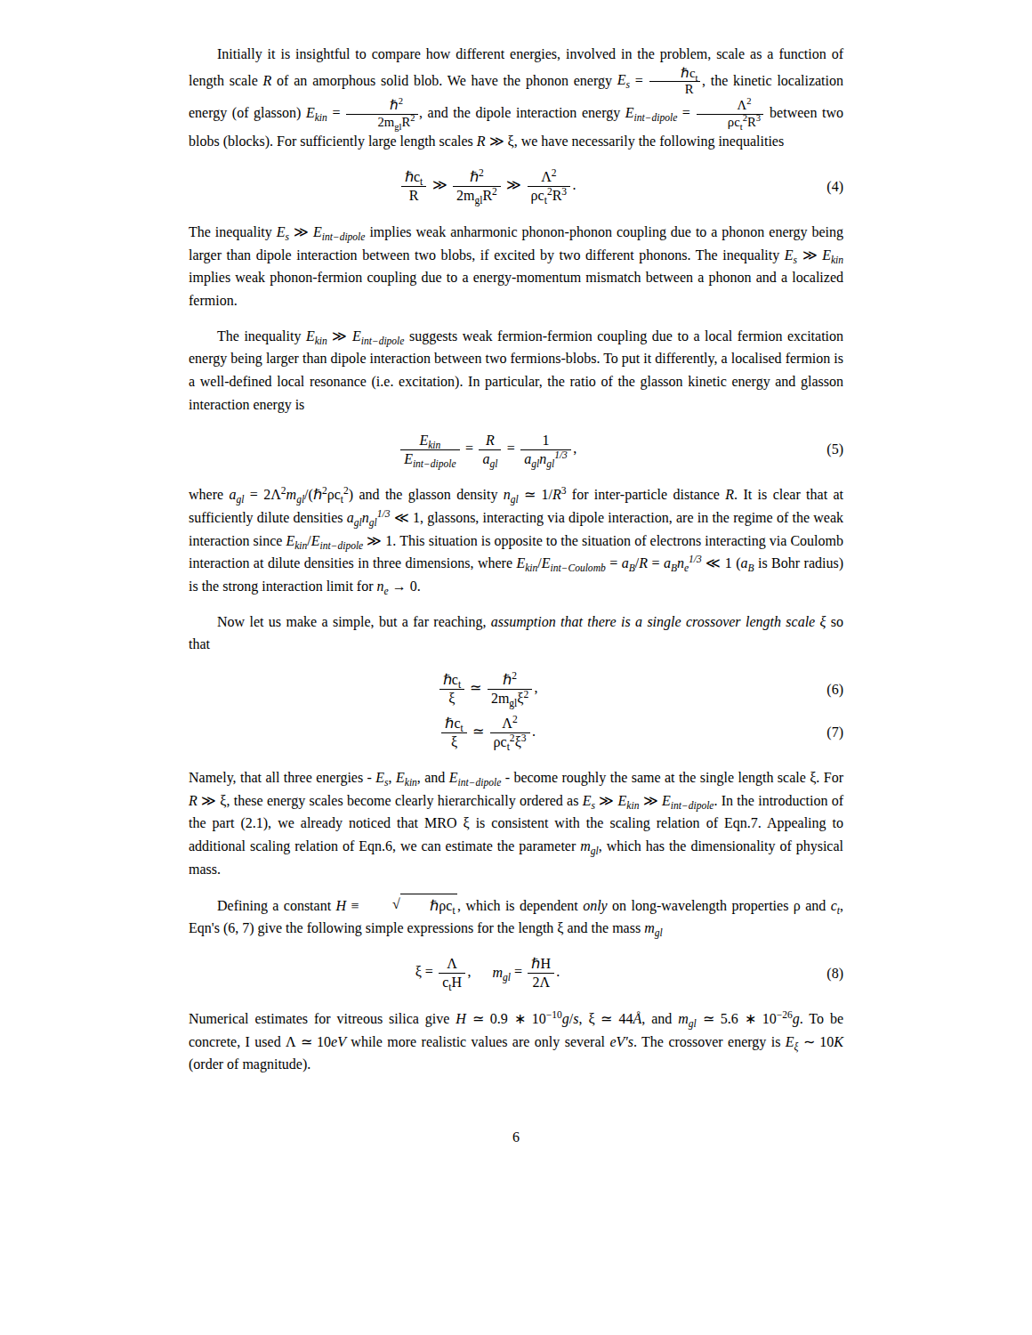Initially it is insightful to compare how different energies, involved in the problem, scale as a function of length scale R of an amorphous solid blob. We have the phonon energy Es = ℏct R, the kinetic localization energy (of glasson) Ekin = ℏ22mglR2, and the dipole interaction energy Eint−dipole = Λ2 ρct2R3 between two blobs (blocks). For sufficiently large length scales R ≫ ξ, we have necessarily the following inequalities
ℏct R ≫ ℏ22mglR2 ≫ Λ2 ρct2R3.
(4)
The inequality Es ≫ Eint−dipole implies weak anharmonic phonon-phonon coupling due to a phonon energy being larger than dipole interaction between two blobs, if excited by two different phonons. The inequality Es ≫ Ekin implies weak phonon-fermion coupling due to a energy-momentum mismatch between a phonon and a localized fermion.
The inequality Ekin ≫ Eint−dipole suggests weak fermion-fermion coupling due to a local fermion excitation energy being larger than dipole interaction between two fermions-blobs. To put it differently, a localised fermion is a well-defined local resonance (i.e. excitation). In particular, the ratio of the glasson kinetic energy and glasson interaction energy is
Ekin Eint−dipole = Ragl = 1 aglngl1/3,
(5)
where agl = 2Λ2mgl/(ℏ2ρct2) and the glasson density ngl ≃ 1/R3 for inter-particle distance R. It is clear that at sufficiently dilute densities aglngl1/3 ≪ 1, glassons, interacting via dipole interaction, are in the regime of the weak interaction since Ekin/Eint−dipole ≫ 1. This situation is opposite to the situation of electrons interacting via Coulomb interaction at dilute densities in three dimensions, where Ekin/Eint−Coulomb = aB/R = aBne1/3 ≪ 1 (aB is Bohr radius) is the strong interaction limit for ne → 0.
Now let us make a simple, but a far reaching, assumption that there is a single crossover length scale ξ so that
ℏct ξ ≃ ℏ22mglξ2,
(6)
ℏct ξ ≃ Λ2 ρct2ξ3.
(7)
Namely, that all three energies - Es, Ekin, and Eint−dipole - become roughly the same at the single length scale ξ. For R ≫ ξ, these energy scales become clearly hierarchically ordered as Es ≫ Ekin ≫ Eint−dipole. In the introduction of the part (2.1), we already noticed that MRO ξ is consistent with the scaling relation of Eqn.7. Appealing to additional scaling relation of Eqn.6, we can estimate the parameter mgl, which has the dimensionality of physical mass.
Defining a constant H ≡ ℏρct, which is dependent only on long-wavelength properties ρ and ct, Eqn's (6, 7) give the following simple expressions for the length ξ and the mass mgl
ξ = ΛctH, mgl = ℏH 2Λ.
(8)
Numerical estimates for vitreous silica give H ≃ 0.9 ∗ 10−10g/s, ξ ≃ 44Å, and mgl ≃ 5.6 ∗ 10−26g. To be concrete, I used Λ ≃ 10eV while more realistic values are only several eV′s. The crossover energy is Eξ ∼ 10K (order of magnitude).
6